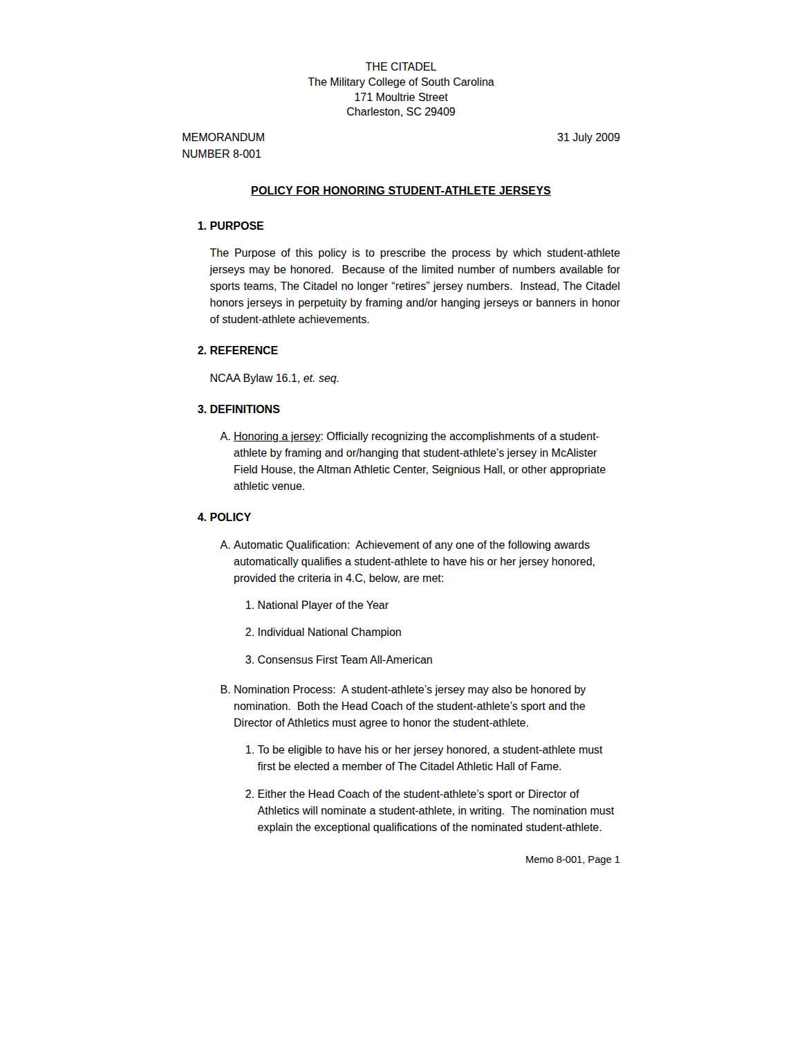THE CITADEL
The Military College of South Carolina
171 Moultrie Street
Charleston, SC 29409
MEMORANDUM
NUMBER 8-001
31 July 2009
POLICY FOR HONORING STUDENT-ATHLETE JERSEYS
PURPOSE
The Purpose of this policy is to prescribe the process by which student-athlete jerseys may be honored. Because of the limited number of numbers available for sports teams, The Citadel no longer “retires” jersey numbers. Instead, The Citadel honors jerseys in perpetuity by framing and/or hanging jerseys or banners in honor of student-athlete achievements.
REFERENCE
NCAA Bylaw 16.1, et. seq.
DEFINITIONS
Honoring a jersey: Officially recognizing the accomplishments of a student-athlete by framing and or/hanging that student-athlete’s jersey in McAlister Field House, the Altman Athletic Center, Seignious Hall, or other appropriate athletic venue.
POLICY
Automatic Qualification: Achievement of any one of the following awards automatically qualifies a student-athlete to have his or her jersey honored, provided the criteria in 4.C, below, are met:
National Player of the Year
Individual National Champion
Consensus First Team All-American
Nomination Process: A student-athlete’s jersey may also be honored by nomination. Both the Head Coach of the student-athlete’s sport and the Director of Athletics must agree to honor the student-athlete.
To be eligible to have his or her jersey honored, a student-athlete must first be elected a member of The Citadel Athletic Hall of Fame.
Either the Head Coach of the student-athlete’s sport or Director of Athletics will nominate a student-athlete, in writing. The nomination must explain the exceptional qualifications of the nominated student-athlete.
Memo 8-001, Page 1